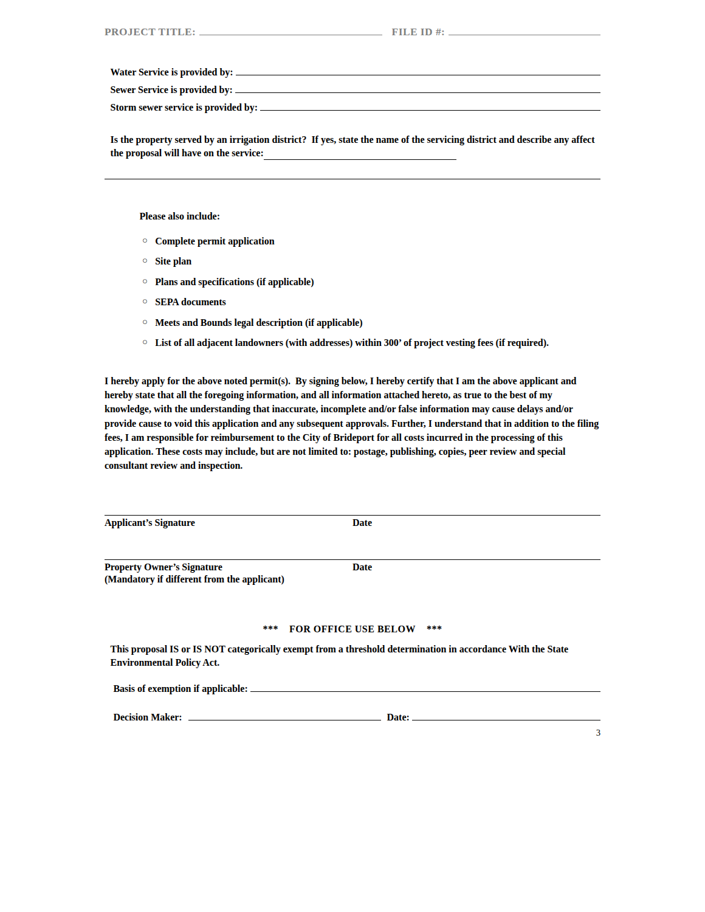PROJECT TITLE: FILE ID #:
Water Service is provided by:
Sewer Service is provided by:
Storm sewer service is provided by:
Is the property served by an irrigation district? If yes, state the name of the servicing district and describe any affect the proposal will have on the service:
Please also include:
Complete permit application
Site plan
Plans and specifications (if applicable)
SEPA documents
Meets and Bounds legal description (if applicable)
List of all adjacent landowners (with addresses) within 300’ of project vesting fees (if required).
I hereby apply for the above noted permit(s). By signing below, I hereby certify that I am the above applicant and hereby state that all the foregoing information, and all information attached hereto, as true to the best of my knowledge, with the understanding that inaccurate, incomplete and/or false information may cause delays and/or provide cause to void this application and any subsequent approvals. Further, I understand that in addition to the filing fees, I am responsible for reimbursement to the City of Brideport for all costs incurred in the processing of this application. These costs may include, but are not limited to: postage, publishing, copies, peer review and special consultant review and inspection.
| Applicant’s Signature | Date |
| Property Owner’s Signature (Mandatory if different from the applicant) | Date |
***FOR OFFICE USE BELOW***
This proposal IS or IS NOT categorically exempt from a threshold determination in accordance With the State Environmental Policy Act.
Basis of exemption if applicable:
Decision Maker: Date:
3